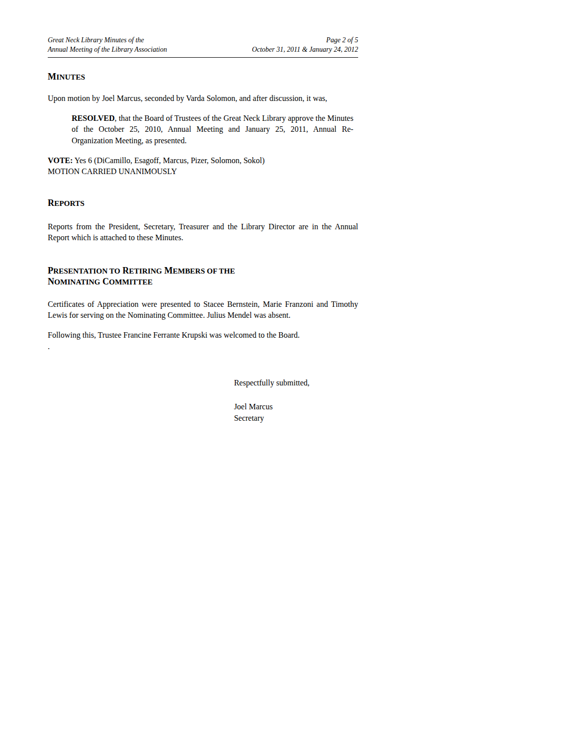Great Neck Library Minutes of the
Annual Meeting of the Library Association
Page 2 of 5
October 31, 2011 & January 24, 2012
MINUTES
Upon motion by Joel Marcus, seconded by Varda Solomon, and after discussion, it was,
RESOLVED, that the Board of Trustees of the Great Neck Library approve the Minutes of the October 25, 2010, Annual Meeting and January 25, 2011, Annual Re-Organization Meeting, as presented.
VOTE: Yes 6 (DiCamillo, Esagoff, Marcus, Pizer, Solomon, Sokol)
MOTION CARRIED UNANIMOUSLY
REPORTS
Reports from the President, Secretary, Treasurer and the Library Director are in the Annual Report which is attached to these Minutes.
PRESENTATION TO RETIRING MEMBERS OF THE
NOMINATING COMMITTEE
Certificates of Appreciation were presented to Stacee Bernstein, Marie Franzoni and Timothy Lewis for serving on the Nominating Committee. Julius Mendel was absent.
Following this, Trustee Francine Ferrante Krupski was welcomed to the Board.
.
Respectfully submitted,
Joel Marcus
Secretary